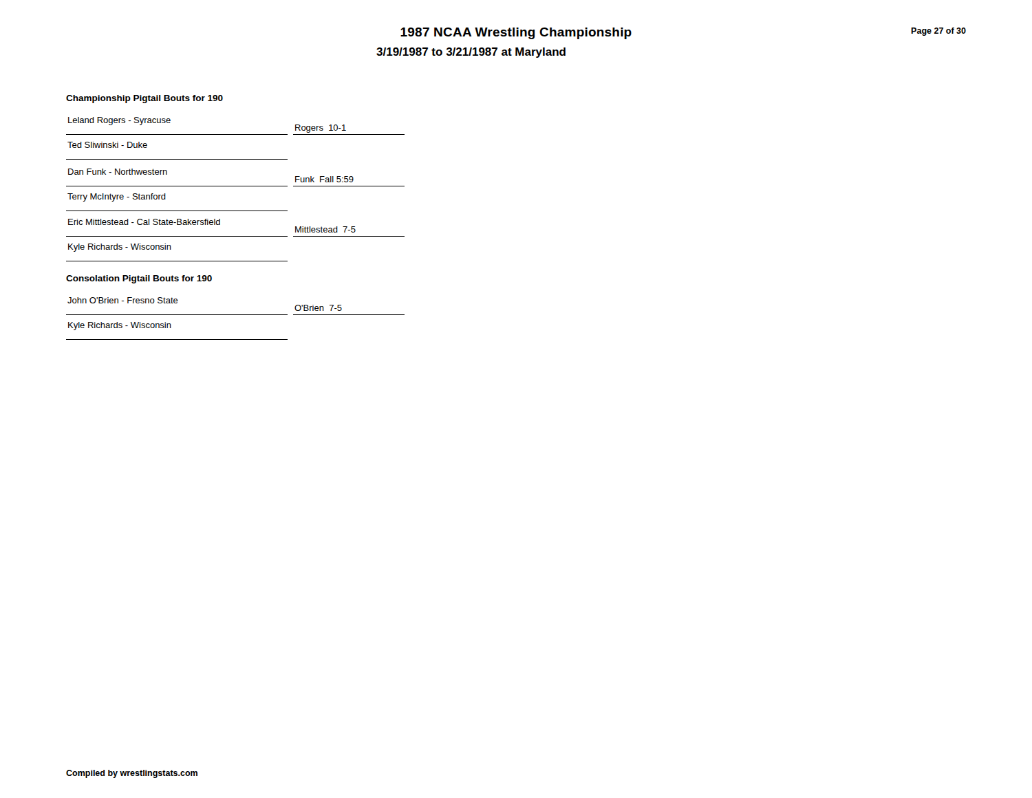1987 NCAA Wrestling Championship
3/19/1987 to 3/21/1987 at Maryland
Page 27 of 30
Championship Pigtail Bouts for 190
Leland Rogers - Syracuse
Ted Sliwinski - Duke
Rogers 10-1
Dan Funk - Northwestern
Terry McIntyre - Stanford
Funk Fall 5:59
Eric Mittlestead - Cal State-Bakersfield
Kyle Richards - Wisconsin
Mittlestead 7-5
Consolation Pigtail Bouts for 190
John O'Brien - Fresno State
Kyle Richards - Wisconsin
O'Brien 7-5
Compiled by wrestlingstats.com